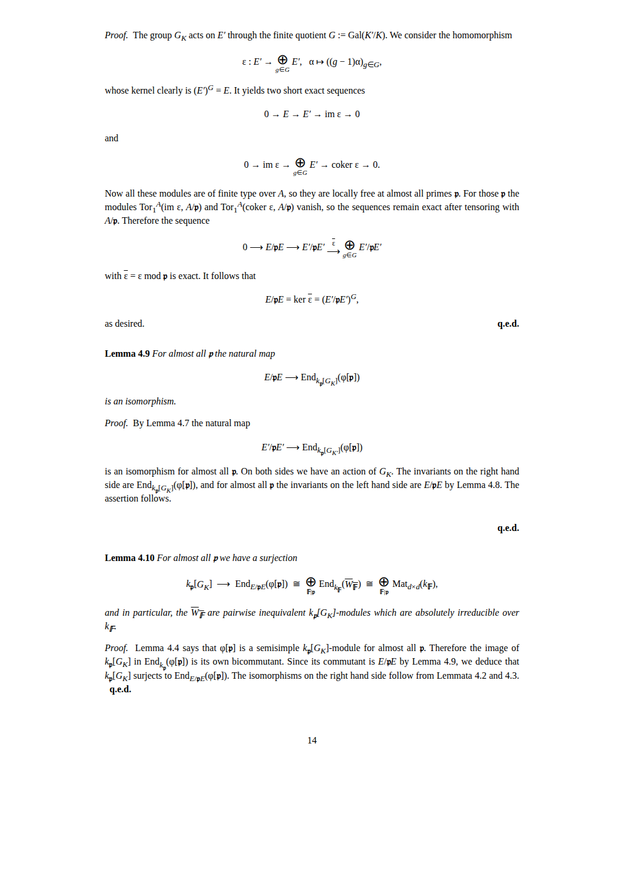Proof. The group GK acts on E′ through the finite quotient G := Gal(K′/K). We consider the homomorphism
ε : E′ → ⊕g∈G E′, α ↦ ((g − 1)α)g∈G,
whose kernel clearly is (E′)G = E. It yields two short exact sequences
0 → E → E′ → im ε → 0
and
0 → im ε → ⊕g∈G E′ → coker ε → 0.
Now all these modules are of finite type over A, so they are locally free at almost all primes 𝔭. For those 𝔭 the modules Tor1A(im ε, A/𝔭) and Tor1A(coker ε, A/𝔭) vanish, so the sequences remain exact after tensoring with A/𝔭. Therefore the sequence
0 ⟶ E/𝔭E ⟶ E′/𝔭E′ ε⟶ ⊕g∈G E′/𝔭E′
with ε = ε mod 𝔭 is exact. It follows that
E/𝔭E = ker ε = (E′/𝔭E′)G,
as desired. q.e.d.
Lemma 4.9 For almost all 𝔭 the natural map
E/𝔭E ⟶ Endk𝔭[GK](φ[𝔭])
is an isomorphism.
Proof. By Lemma 4.7 the natural map
E′/𝔭E′ ⟶ Endk𝔭[GK′](φ[𝔭])
is an isomorphism for almost all 𝔭. On both sides we have an action of GK. The invariants on the right hand side are Endk𝔭[GK](φ[𝔭]), and for almost all 𝔭 the invariants on the left hand side are E/𝔭E by Lemma 4.8. The assertion follows.
q.e.d.
Lemma 4.10 For almost all 𝔭 we have a surjection
k𝔭[GK] ⟶ EndE/𝔭E(φ[𝔭]) ≅ ⊕𝔽|𝔭 Endk𝔽(W𝔽) ≅ ⊕𝔽|𝔭 Matd×d(k𝔽),
and in particular, the W𝔽 are pairwise inequivalent k𝔭[GK]-modules which are absolutely irreducible over k𝔽.
Proof. Lemma 4.4 says that φ[𝔭] is a semisimple k𝔭[GK]-module for almost all 𝔭. Therefore the image of k𝔭[GK] in Endk𝔭(φ[𝔭]) is its own bicommutant. Since its commutant is E/𝔭E by Lemma 4.9, we deduce that k𝔭[GK] surjects to EndE/𝔭E(φ[𝔭]). The isomorphisms on the right hand side follow from Lemmata 4.2 and 4.3. q.e.d.
14